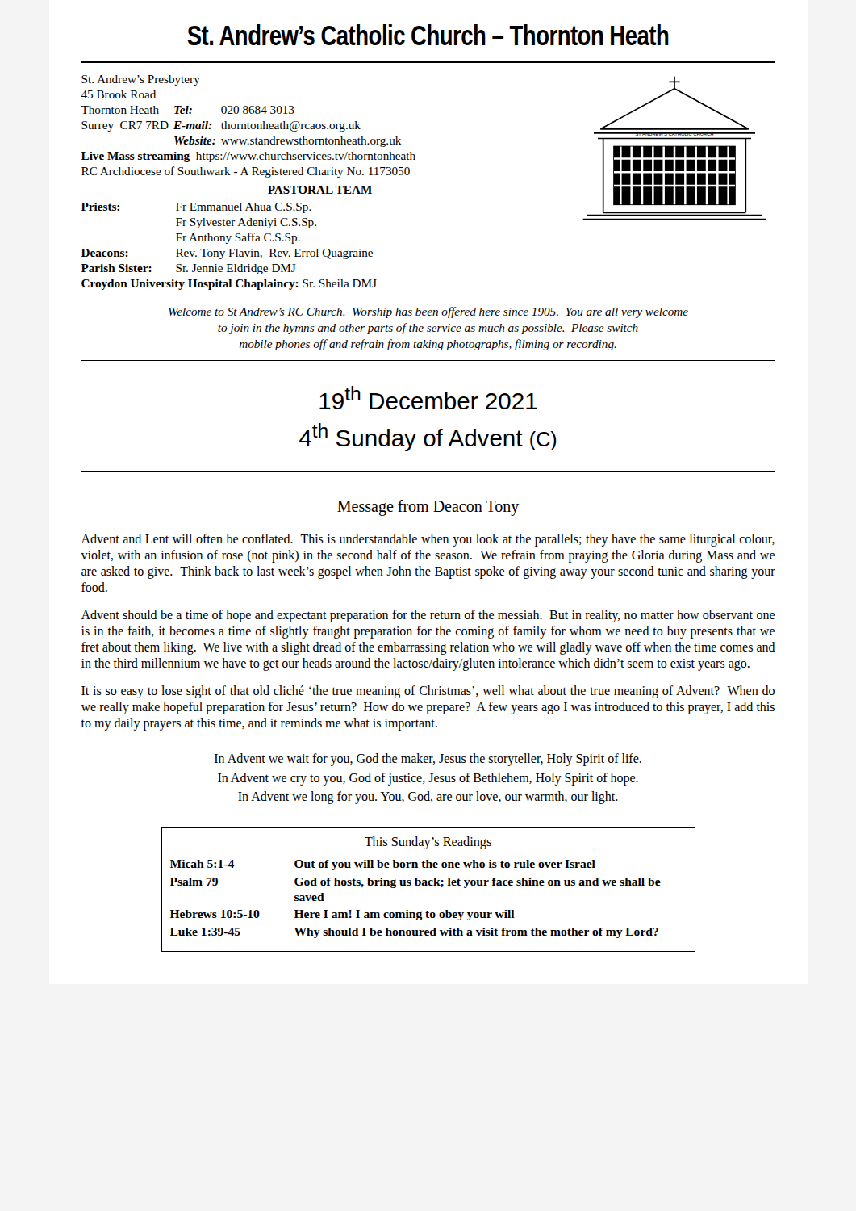St. Andrew’s Catholic Church – Thornton Heath
| St. Andrew’s Presbytery |
| 45 Brook Road |
| Thornton Heath | Tel: | 020 8684 3013 |
| Surrey CR7 7RD | E-mail: | thorntonheath@rcaos.org.uk |
| | Website: | www.standrewsthorntonheath.org.uk |
Live Mass streaming https://www.churchservices.tv/thorntonheath
RC Archdiocese of Southwark - A Registered Charity No. 1173050
PASTORAL TEAM
| Priests: | Fr Emmanuel Ahua C.S.Sp. |
| | Fr Sylvester Adeniyi C.S.Sp. |
| | Fr Anthony Saffa C.S.Sp. |
| Deacons: | Rev. Tony Flavin, Rev. Errol Quagraine |
| Parish Sister: | Sr. Jennie Eldridge DMJ |
Croydon University Hospital Chaplaincy: Sr. Sheila DMJ
Welcome to St Andrew’s RC Church. Worship has been offered here since 1905. You are all very welcome
to join in the hymns and other parts of the service as much as possible. Please switch
mobile phones off and refrain from taking photographs, filming or recording.
19th December 2021
4th Sunday of Advent (C)
Message from Deacon Tony
Advent and Lent will often be conflated. This is understandable when you look at the parallels; they have the same liturgical colour, violet, with an infusion of rose (not pink) in the second half of the season. We refrain from praying the Gloria during Mass and we are asked to give. Think back to last week’s gospel when John the Baptist spoke of giving away your second tunic and sharing your food.
Advent should be a time of hope and expectant preparation for the return of the messiah. But in reality, no matter how observant one is in the faith, it becomes a time of slightly fraught preparation for the coming of family for whom we need to buy presents that we fret about them liking. We live with a slight dread of the embarrassing relation who we will gladly wave off when the time comes and in the third millennium we have to get our heads around the lactose/dairy/gluten intolerance which didn’t seem to exist years ago.
It is so easy to lose sight of that old cliché ‘the true meaning of Christmas’, well what about the true meaning of Advent? When do we really make hopeful preparation for Jesus’ return? How do we prepare? A few years ago I was introduced to this prayer, I add this to my daily prayers at this time, and it reminds me what is important.
In Advent we wait for you, God the maker, Jesus the storyteller, Holy Spirit of life.
In Advent we cry to you, God of justice, Jesus of Bethlehem, Holy Spirit of hope.
In Advent we long for you. You, God, are our love, our warmth, our light.
This Sunday’s Readings
| Micah 5:1-4 | Out of you will be born the one who is to rule over Israel |
| Psalm 79 | God of hosts, bring us back; let your face shine on us and we shall be saved |
| Hebrews 10:5-10 | Here I am! I am coming to obey your will |
| Luke 1:39-45 | Why should I be honoured with a visit from the mother of my Lord? |